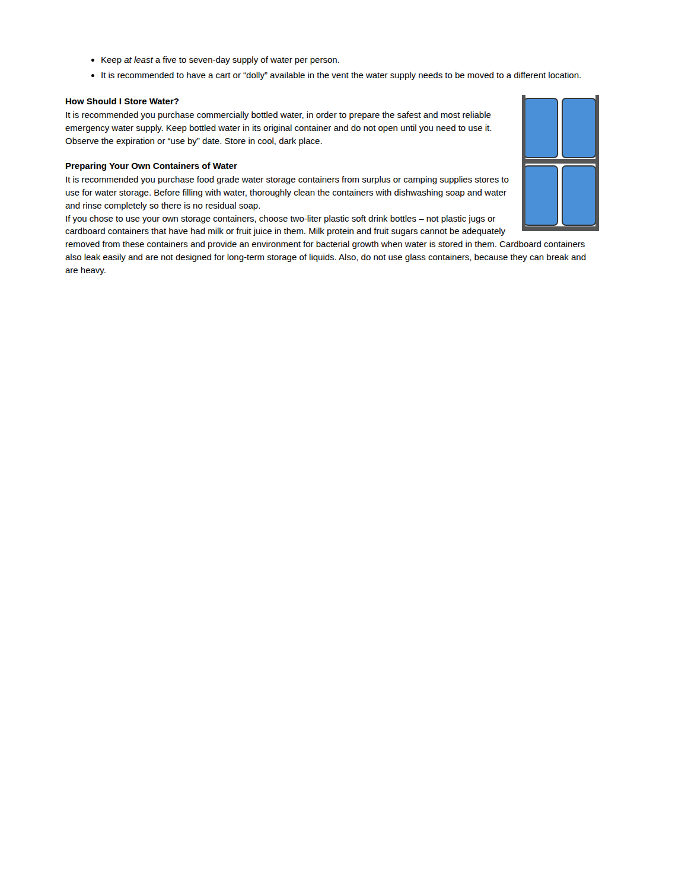Keep at least a five to seven-day supply of water per person.
It is recommended to have a cart or “dolly” available in the vent the water supply needs to be moved to a different location.
How Should I Store Water?
It is recommended you purchase commercially bottled water, in order to prepare the safest and most reliable emergency water supply. Keep bottled water in its original container and do not open until you need to use it. Observe the expiration or “use by” date. Store in cool, dark place.
Preparing Your Own Containers of Water
It is recommended you purchase food grade water storage containers from surplus or camping supplies stores to use for water storage. Before filling with water, thoroughly clean the containers with dishwashing soap and water and rinse completely so there is no residual soap.
If you chose to use your own storage containers, choose two-liter plastic soft drink bottles – not plastic jugs or cardboard containers that have had milk or fruit juice in them. Milk protein and fruit sugars cannot be adequately removed from these containers and provide an environment for bacterial growth when water is stored in them. Cardboard containers also leak easily and are not designed for long-term storage of liquids. Also, do not use glass containers, because they can break and are heavy.